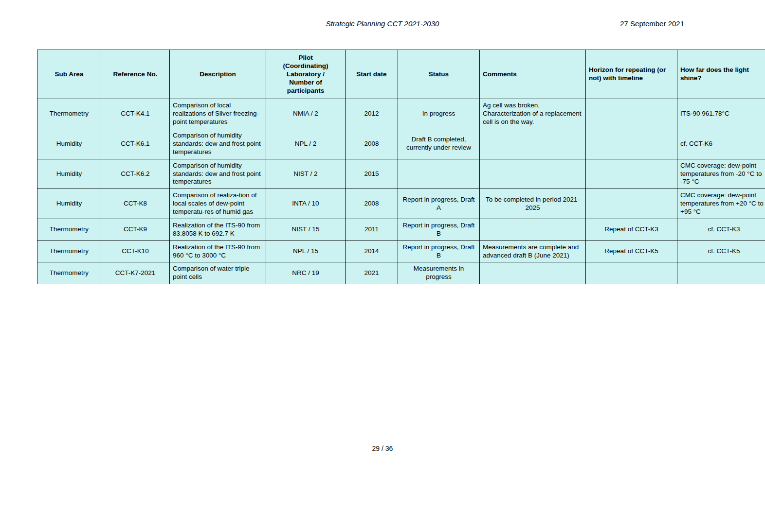Strategic Planning CCT 2021-2030 27 September 2021
| Sub Area | Reference No. | Description | Pilot (Coordinating) Laboratory / Number of participants | Start date | Status | Comments | Horizon for repeating (or not) with timeline | How far does the light shine? |
| --- | --- | --- | --- | --- | --- | --- | --- | --- |
| Thermometry | CCT-K4.1 | Comparison of local realizations of Silver freezing-point temperatures | NMIA / 2 | 2012 | In progress | Ag cell was broken. Characterization of a replacement cell is on the way. | | ITS-90 961.78°C |
| Humidity | CCT-K6.1 | Comparison of humidity standards: dew and frost point temperatures | NPL / 2 | 2008 | Draft B completed, currently under review | | | cf. CCT-K6 |
| Humidity | CCT-K6.2 | Comparison of humidity standards: dew and frost point temperatures | NIST / 2 | 2015 | | | | CMC coverage: dew-point temperatures from -20 °C to -75 °C |
| Humidity | CCT-K8 | Comparison of realiza-tion of local scales of dew-point temperatu-res of humid gas | INTA / 10 | 2008 | Report in progress, Draft A | To be completed in period 2021-2025 | | CMC coverage: dew-point temperatures from +20 °C to +95 °C |
| Thermometry | CCT-K9 | Realization of the ITS-90 from 83.8058 K to 692.7 K | NIST / 15 | 2011 | Report in progress, Draft B | | Repeat of CCT-K3 | cf. CCT-K3 |
| Thermometry | CCT-K10 | Realization of the ITS-90 from 960 °C to 3000 °C | NPL / 15 | 2014 | Report in progress, Draft B | Measurements are complete and advanced draft B (June 2021) | Repeat of CCT-K5 | cf. CCT-K5 |
| Thermometry | CCT-K7-2021 | Comparison of water triple point cells | NRC / 19 | 2021 | Measurements in progress | | | |
29 / 36